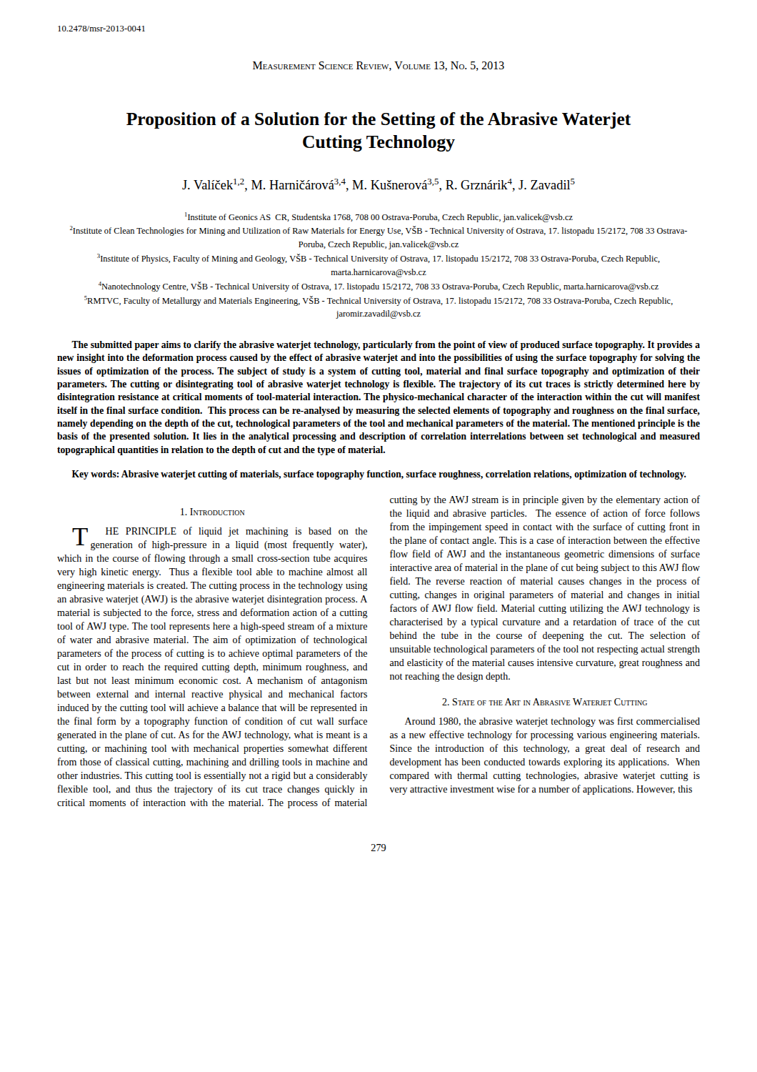10.2478/msr-2013-0041
Measurement Science Review, Volume 13, No. 5, 2013
Proposition of a Solution for the Setting of the Abrasive Waterjet
Cutting Technology
J. Valíček1,2, M. Harničárová3,4, M. Kušnerová3,5, R. Grznárik4, J. Zavadil5
1Institute of Geonics AS CR, Studentska 1768, 708 00 Ostrava-Poruba, Czech Republic, jan.valicek@vsb.cz
2Institute of Clean Technologies for Mining and Utilization of Raw Materials for Energy Use, VŠB - Technical University of Ostrava, 17. listopadu 15/2172, 708 33 Ostrava-Poruba, Czech Republic, jan.valicek@vsb.cz
3Institute of Physics, Faculty of Mining and Geology, VŠB - Technical University of Ostrava, 17. listopadu 15/2172, 708 33 Ostrava-Poruba, Czech Republic, marta.harnicarova@vsb.cz
4Nanotechnology Centre, VŠB - Technical University of Ostrava, 17. listopadu 15/2172, 708 33 Ostrava-Poruba, Czech Republic, marta.harnicarova@vsb.cz
5RMTVC, Faculty of Metallurgy and Materials Engineering, VŠB - Technical University of Ostrava, 17. listopadu 15/2172, 708 33 Ostrava-Poruba, Czech Republic, jaromir.zavadil@vsb.cz
The submitted paper aims to clarify the abrasive waterjet technology, particularly from the point of view of produced surface topography. It provides a new insight into the deformation process caused by the effect of abrasive waterjet and into the possibilities of using the surface topography for solving the issues of optimization of the process. The subject of study is a system of cutting tool, material and final surface topography and optimization of their parameters. The cutting or disintegrating tool of abrasive waterjet technology is flexible. The trajectory of its cut traces is strictly determined here by disintegration resistance at critical moments of tool-material interaction. The physico-mechanical character of the interaction within the cut will manifest itself in the final surface condition. This process can be re-analysed by measuring the selected elements of topography and roughness on the final surface, namely depending on the depth of the cut, technological parameters of the tool and mechanical parameters of the material. The mentioned principle is the basis of the presented solution. It lies in the analytical processing and description of correlation interrelations between set technological and measured topographical quantities in relation to the depth of cut and the type of material.
Key words: Abrasive waterjet cutting of materials, surface topography function, surface roughness, correlation relations, optimization of technology.
1. Introduction
THE PRINCIPLE of liquid jet machining is based on the generation of high-pressure in a liquid (most frequently water), which in the course of flowing through a small cross-section tube acquires very high kinetic energy. Thus a flexible tool able to machine almost all engineering materials is created. The cutting process in the technology using an abrasive waterjet (AWJ) is the abrasive waterjet disintegration process. A material is subjected to the force, stress and deformation action of a cutting tool of AWJ type. The tool represents here a high-speed stream of a mixture of water and abrasive material. The aim of optimization of technological parameters of the process of cutting is to achieve optimal parameters of the cut in order to reach the required cutting depth, minimum roughness, and last but not least minimum economic cost. A mechanism of antagonism between external and internal reactive physical and mechanical factors induced by the cutting tool will achieve a balance that will be represented in the final form by a topography function of condition of cut wall surface generated in the plane of cut. As for the AWJ technology, what is meant is a cutting, or machining tool with mechanical properties somewhat different from those of classical cutting, machining and drilling tools in machine and other industries. This cutting tool is essentially not a rigid but a considerably flexible tool, and thus the trajectory of its cut trace changes quickly in critical moments of interaction with the material. The process of material cutting by the AWJ stream is in principle given by the elementary action of the liquid and abrasive particles. The essence of action of force follows from the impingement speed in contact with the surface of cutting front in the plane of contact angle. This is a case of interaction between the effective flow field of AWJ and the instantaneous geometric dimensions of surface interactive area of material in the plane of cut being subject to this AWJ flow field. The reverse reaction of material causes changes in the process of cutting, changes in original parameters of material and changes in initial factors of AWJ flow field. Material cutting utilizing the AWJ technology is characterised by a typical curvature and a retardation of trace of the cut behind the tube in the course of deepening the cut. The selection of unsuitable technological parameters of the tool not respecting actual strength and elasticity of the material causes intensive curvature, great roughness and not reaching the design depth.
2. State of the Art in Abrasive Waterjet Cutting
Around 1980, the abrasive waterjet technology was first commercialised as a new effective technology for processing various engineering materials. Since the introduction of this technology, a great deal of research and development has been conducted towards exploring its applications. When compared with thermal cutting technologies, abrasive waterjet cutting is very attractive investment wise for a number of applications. However, this
279